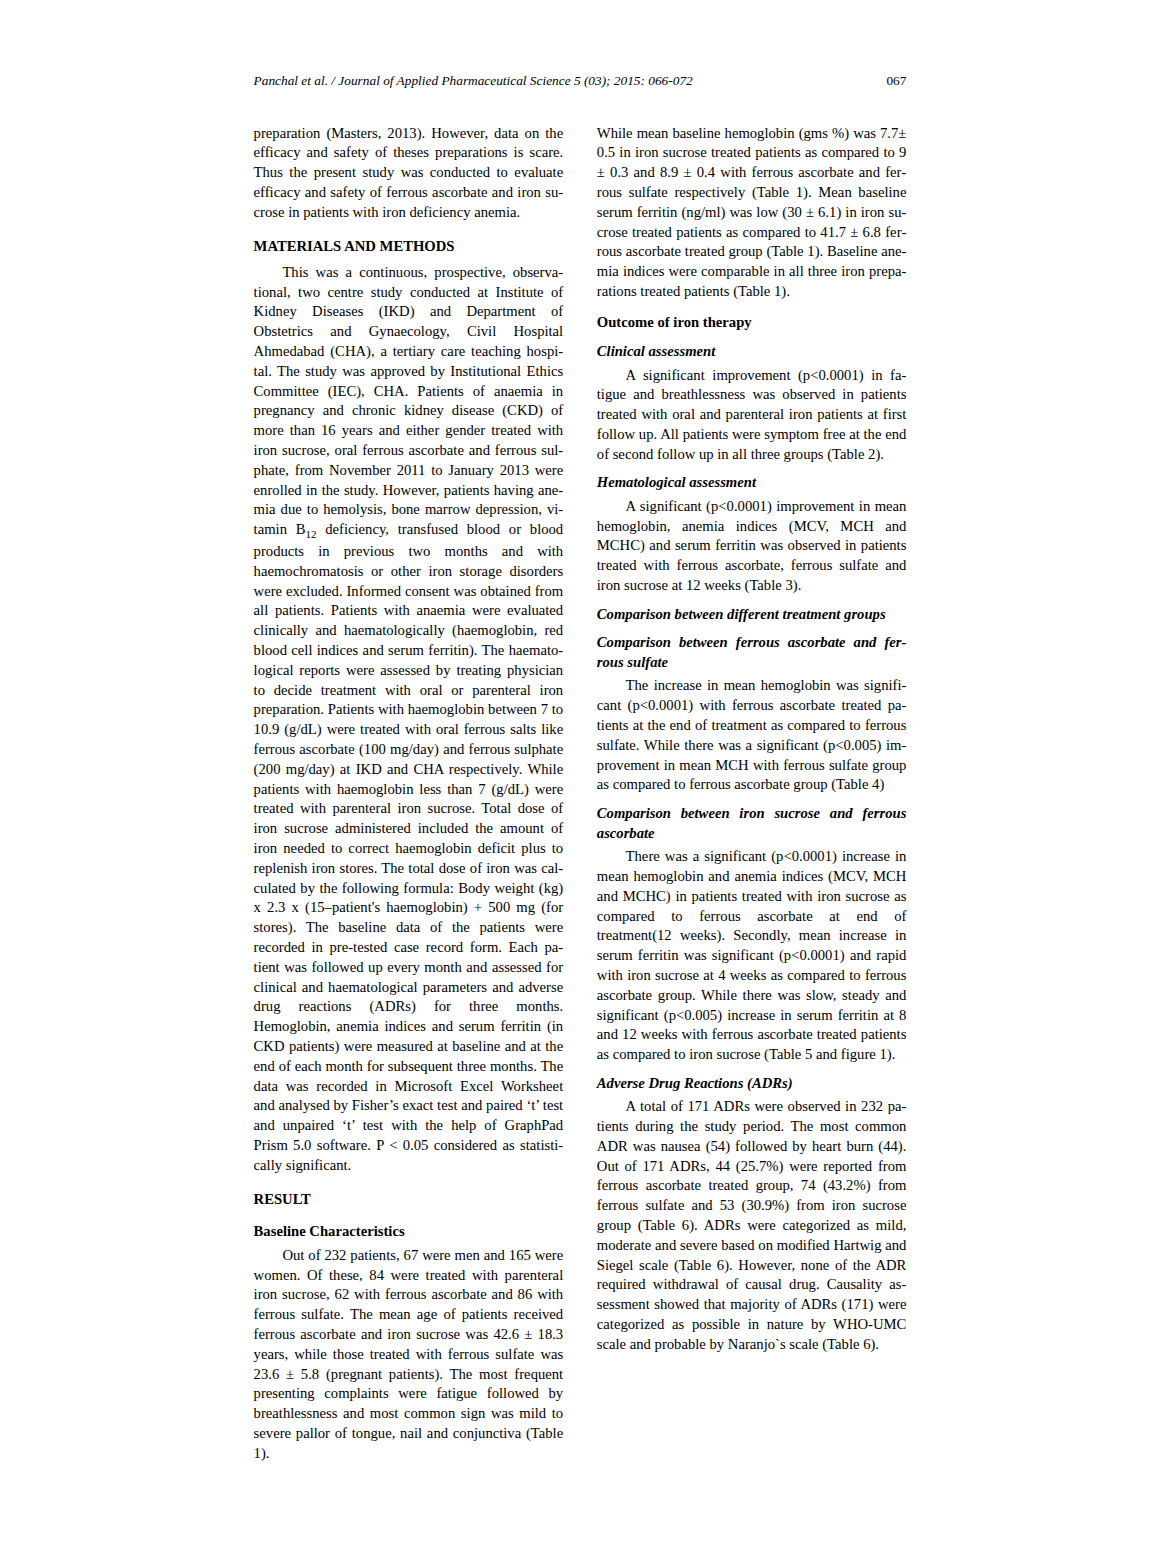Panchal et al. / Journal of Applied Pharmaceutical Science 5 (03); 2015: 066-072 067
preparation (Masters, 2013). However, data on the efficacy and safety of theses preparations is scare. Thus the present study was conducted to evaluate efficacy and safety of ferrous ascorbate and iron sucrose in patients with iron deficiency anemia.
Materials and Methods
This was a continuous, prospective, observational, two centre study conducted at Institute of Kidney Diseases (IKD) and Department of Obstetrics and Gynaecology, Civil Hospital Ahmedabad (CHA), a tertiary care teaching hospital. The study was approved by Institutional Ethics Committee (IEC), CHA. Patients of anaemia in pregnancy and chronic kidney disease (CKD) of more than 16 years and either gender treated with iron sucrose, oral ferrous ascorbate and ferrous sulphate, from November 2011 to January 2013 were enrolled in the study. However, patients having anemia due to hemolysis, bone marrow depression, vitamin B12 deficiency, transfused blood or blood products in previous two months and with haemochromatosis or other iron storage disorders were excluded. Informed consent was obtained from all patients. Patients with anaemia were evaluated clinically and haematologically (haemoglobin, red blood cell indices and serum ferritin). The haematological reports were assessed by treating physician to decide treatment with oral or parenteral iron preparation. Patients with haemoglobin between 7 to 10.9 (g/dL) were treated with oral ferrous salts like ferrous ascorbate (100 mg/day) and ferrous sulphate (200 mg/day) at IKD and CHA respectively. While patients with haemoglobin less than 7 (g/dL) were treated with parenteral iron sucrose. Total dose of iron sucrose administered included the amount of iron needed to correct haemoglobin deficit plus to replenish iron stores. The total dose of iron was calculated by the following formula: Body weight (kg) x 2.3 x (15–patient's haemoglobin) + 500 mg (for stores). The baseline data of the patients were recorded in pre-tested case record form. Each patient was followed up every month and assessed for clinical and haematological parameters and adverse drug reactions (ADRs) for three months. Hemoglobin, anemia indices and serum ferritin (in CKD patients) were measured at baseline and at the end of each month for subsequent three months. The data was recorded in Microsoft Excel Worksheet and analysed by Fisher’s exact test and paired ‘t’ test and unpaired ‘t’ test with the help of GraphPad Prism 5.0 software. P < 0.05 considered as statistically significant.
Result
Baseline Characteristics
Out of 232 patients, 67 were men and 165 were women. Of these, 84 were treated with parenteral iron sucrose, 62 with ferrous ascorbate and 86 with ferrous sulfate. The mean age of patients received ferrous ascorbate and iron sucrose was 42.6 ± 18.3 years, while those treated with ferrous sulfate was 23.6 ± 5.8 (pregnant patients). The most frequent presenting complaints were fatigue followed by breathlessness and most common sign was mild to severe pallor of tongue, nail and conjunctiva (Table 1).
While mean baseline hemoglobin (gms %) was 7.7± 0.5 in iron sucrose treated patients as compared to 9 ± 0.3 and 8.9 ± 0.4 with ferrous ascorbate and ferrous sulfate respectively (Table 1). Mean baseline serum ferritin (ng/ml) was low (30 ± 6.1) in iron sucrose treated patients as compared to 41.7 ± 6.8 ferrous ascorbate treated group (Table 1). Baseline anemia indices were comparable in all three iron preparations treated patients (Table 1).
Outcome of iron therapy
Clinical assessment
A significant improvement (p<0.0001) in fatigue and breathlessness was observed in patients treated with oral and parenteral iron patients at first follow up. All patients were symptom free at the end of second follow up in all three groups (Table 2).
Hematological assessment
A significant (p<0.0001) improvement in mean hemoglobin, anemia indices (MCV, MCH and MCHC) and serum ferritin was observed in patients treated with ferrous ascorbate, ferrous sulfate and iron sucrose at 12 weeks (Table 3).
Comparison between different treatment groups
Comparison between ferrous ascorbate and ferrous sulfate
The increase in mean hemoglobin was significant (p<0.0001) with ferrous ascorbate treated patients at the end of treatment as compared to ferrous sulfate. While there was a significant (p<0.005) improvement in mean MCH with ferrous sulfate group as compared to ferrous ascorbate group (Table 4)
Comparison between iron sucrose and ferrous ascorbate
There was a significant (p<0.0001) increase in mean hemoglobin and anemia indices (MCV, MCH and MCHC) in patients treated with iron sucrose as compared to ferrous ascorbate at end of treatment(12 weeks). Secondly, mean increase in serum ferritin was significant (p<0.0001) and rapid with iron sucrose at 4 weeks as compared to ferrous ascorbate group. While there was slow, steady and significant (p<0.005) increase in serum ferritin at 8 and 12 weeks with ferrous ascorbate treated patients as compared to iron sucrose (Table 5 and figure 1).
Adverse Drug Reactions (ADRs)
A total of 171 ADRs were observed in 232 patients during the study period. The most common ADR was nausea (54) followed by heart burn (44). Out of 171 ADRs, 44 (25.7%) were reported from ferrous ascorbate treated group, 74 (43.2%) from ferrous sulfate and 53 (30.9%) from iron sucrose group (Table 6). ADRs were categorized as mild, moderate and severe based on modified Hartwig and Siegel scale (Table 6). However, none of the ADR required withdrawal of causal drug. Causality assessment showed that majority of ADRs (171) were categorized as possible in nature by WHO-UMC scale and probable by Naranjo`s scale (Table 6).